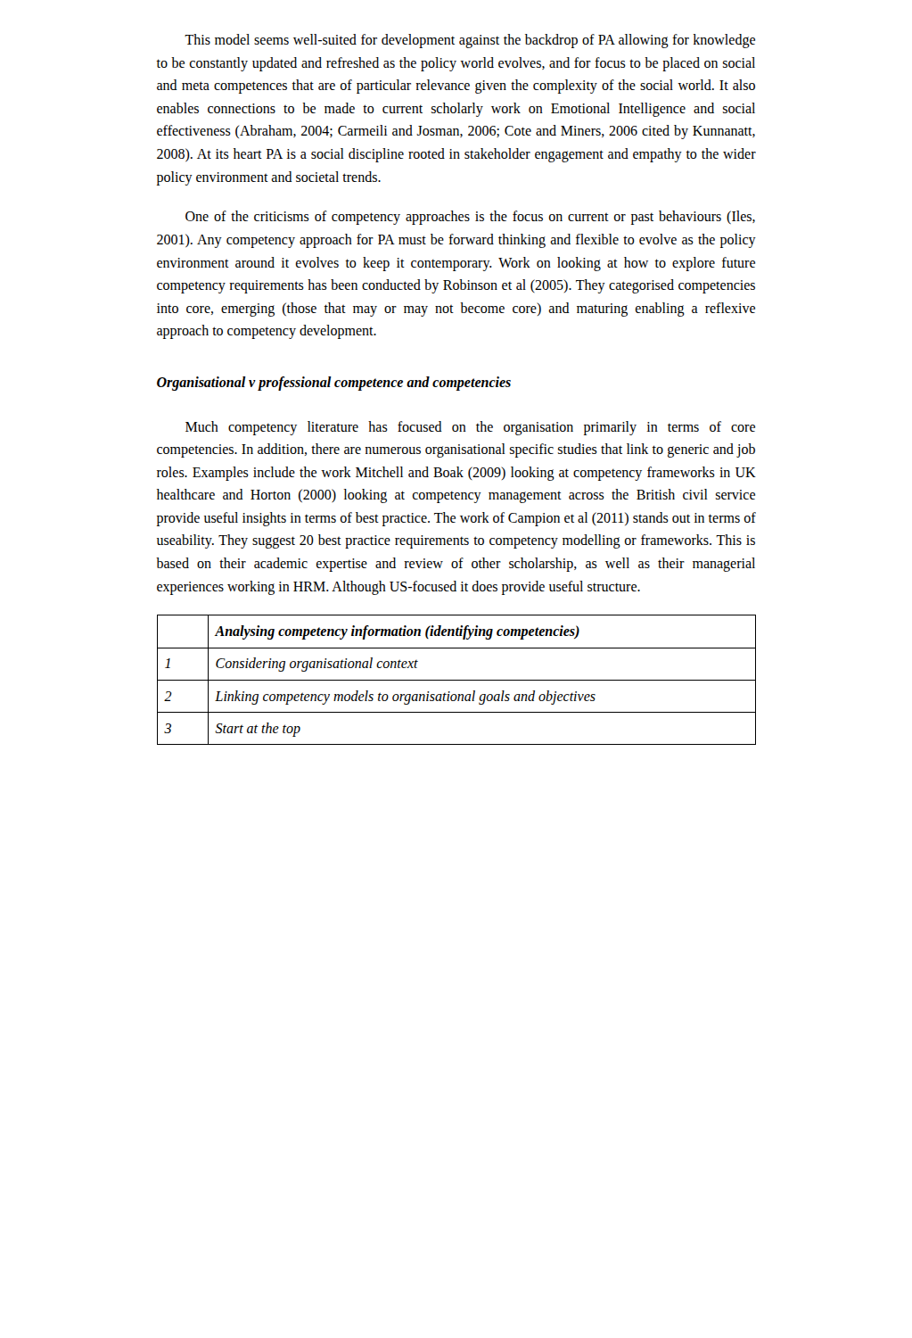This model seems well-suited for development against the backdrop of PA allowing for knowledge to be constantly updated and refreshed as the policy world evolves, and for focus to be placed on social and meta competences that are of particular relevance given the complexity of the social world. It also enables connections to be made to current scholarly work on Emotional Intelligence and social effectiveness (Abraham, 2004; Carmeili and Josman, 2006; Cote and Miners, 2006 cited by Kunnanatt, 2008). At its heart PA is a social discipline rooted in stakeholder engagement and empathy to the wider policy environment and societal trends.
One of the criticisms of competency approaches is the focus on current or past behaviours (Iles, 2001). Any competency approach for PA must be forward thinking and flexible to evolve as the policy environment around it evolves to keep it contemporary. Work on looking at how to explore future competency requirements has been conducted by Robinson et al (2005). They categorised competencies into core, emerging (those that may or may not become core) and maturing enabling a reflexive approach to competency development.
Organisational v professional competence and competencies
Much competency literature has focused on the organisation primarily in terms of core competencies. In addition, there are numerous organisational specific studies that link to generic and job roles. Examples include the work Mitchell and Boak (2009) looking at competency frameworks in UK healthcare and Horton (2000) looking at competency management across the British civil service provide useful insights in terms of best practice. The work of Campion et al (2011) stands out in terms of useability. They suggest 20 best practice requirements to competency modelling or frameworks. This is based on their academic expertise and review of other scholarship, as well as their managerial experiences working in HRM. Although US-focused it does provide useful structure.
| | Analysing competency information (identifying competencies) |
| 1 | Considering organisational context |
| 2 | Linking competency models to organisational goals and objectives |
| 3 | Start at the top |